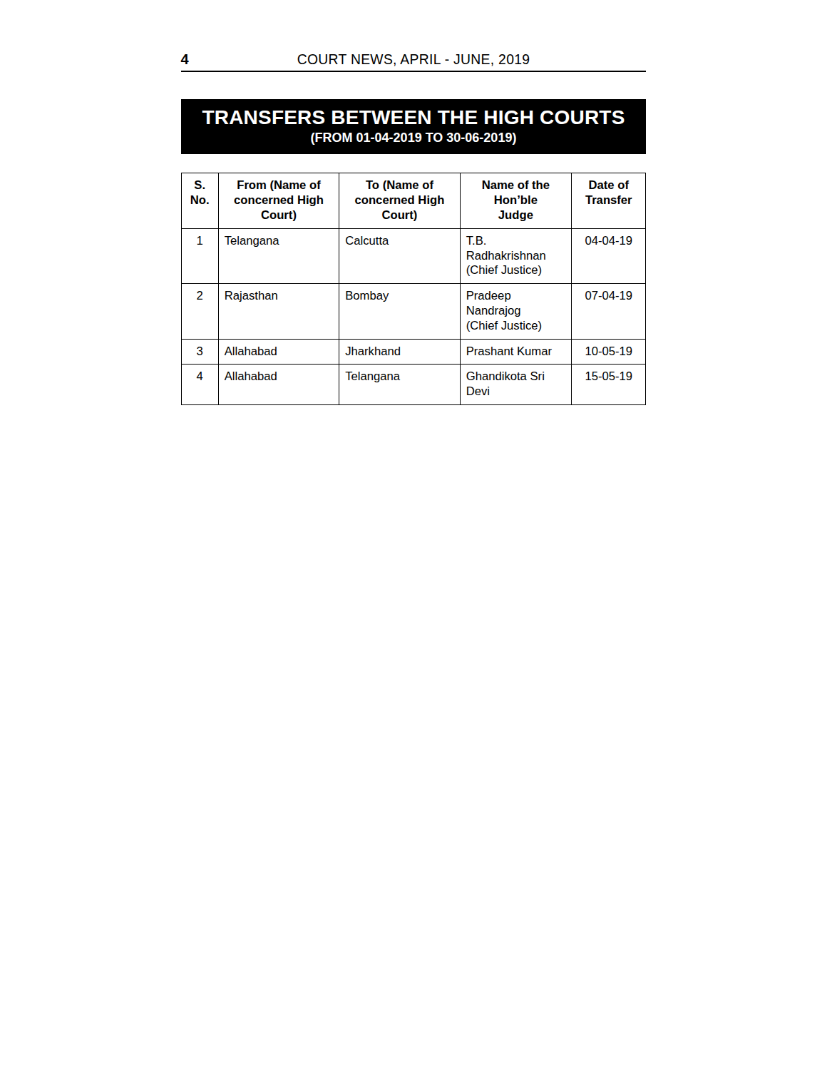4
COURT NEWS, APRIL - JUNE, 2019
TRANSFERS BETWEEN THE HIGH COURTS
(FROM 01-04-2019 TO 30-06-2019)
| S. No. | From (Name of concerned High Court) | To (Name of concerned High Court) | Name of the Hon’ble Judge | Date of Transfer |
| --- | --- | --- | --- | --- |
| 1 | Telangana | Calcutta | T.B. Radhakrishnan (Chief Justice) | 04-04-19 |
| 2 | Rajasthan | Bombay | Pradeep Nandrajog (Chief Justice) | 07-04-19 |
| 3 | Allahabad | Jharkhand | Prashant Kumar | 10-05-19 |
| 4 | Allahabad | Telangana | Ghandikota Sri Devi | 15-05-19 |